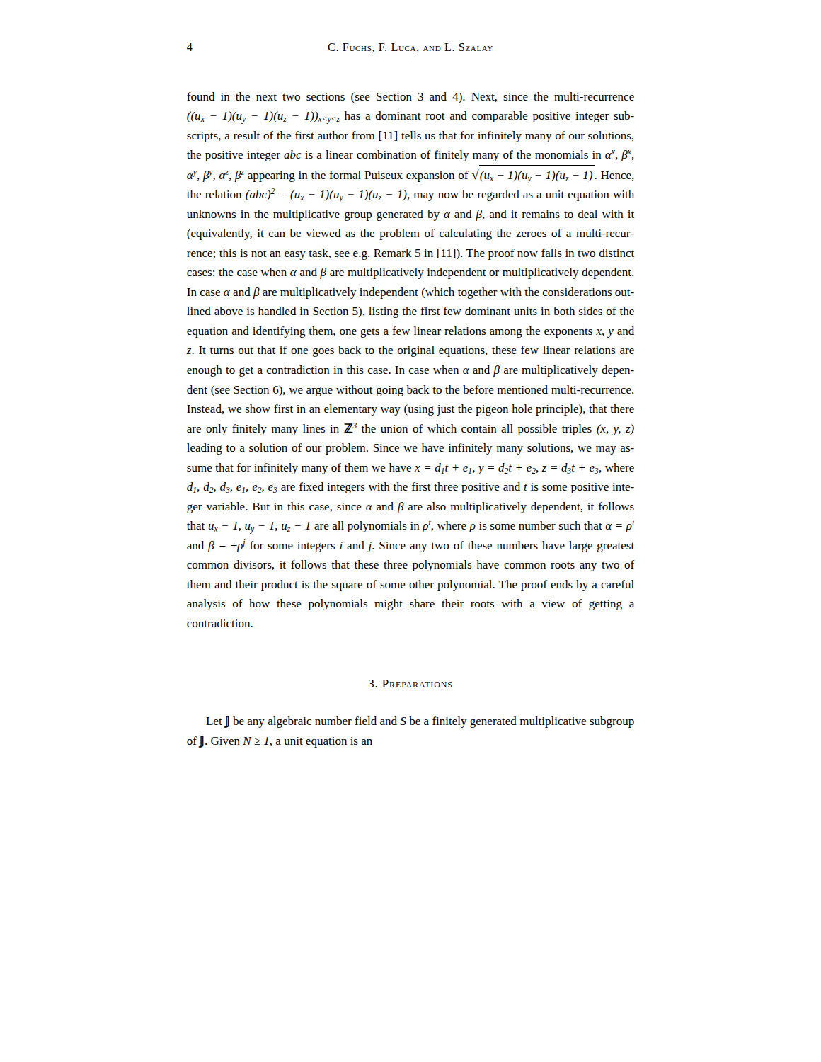4 C. Fuchs, F. Luca, and L. Szalay
found in the next two sections (see Section 3 and 4). Next, since the multi-recurrence ((ux − 1)(uy − 1)(uz − 1))x<y<z has a dominant root and comparable positive integer subscripts, a result of the first author from [11] tells us that for infinitely many of our solutions, the positive integer abc is a linear combination of finitely many of the monomials in αx, βx, αy, βy, αz, βz appearing in the formal Puiseux expansion of (ux − 1)(uy − 1)(uz − 1). Hence, the relation (abc)2 = (ux − 1)(uy − 1)(uz − 1), may now be regarded as a unit equation with unknowns in the multiplicative group generated by α and β, and it remains to deal with it (equivalently, it can be viewed as the problem of calculating the zeroes of a multi-recurrence; this is not an easy task, see e.g. Remark 5 in [11]). The proof now falls in two distinct cases: the case when α and β are multiplicatively independent or multiplicatively dependent. In case α and β are multiplicatively independent (which together with the considerations outlined above is handled in Section 5), listing the first few dominant units in both sides of the equation and identifying them, one gets a few linear relations among the exponents x, y and z. It turns out that if one goes back to the original equations, these few linear relations are enough to get a contradiction in this case. In case when α and β are multiplicatively dependent (see Section 6), we argue without going back to the before mentioned multi-recurrence. Instead, we show first in an elementary way (using just the pigeon hole principle), that there are only finitely many lines in ℤ3 the union of which contain all possible triples (x, y, z) leading to a solution of our problem. Since we have infinitely many solutions, we may assume that for infinitely many of them we have x = d1t + e1, y = d2t + e2, z = d3t + e3, where d1, d2, d3, e1, e2, e3 are fixed integers with the first three positive and t is some positive integer variable. But in this case, since α and β are also multiplicatively dependent, it follows that ux − 1, uy − 1, uz − 1 are all polynomials in ρt, where ρ is some number such that α = ρi and β = ±ρj for some integers i and j. Since any two of these numbers have large greatest common divisors, it follows that these three polynomials have common roots any two of them and their product is the square of some other polynomial. The proof ends by a careful analysis of how these polynomials might share their roots with a view of getting a contradiction.
3. Preparations
Let 𝕁 be any algebraic number field and S be a finitely generated multiplicative subgroup of 𝕁. Given N ≥ 1, a unit equation is an